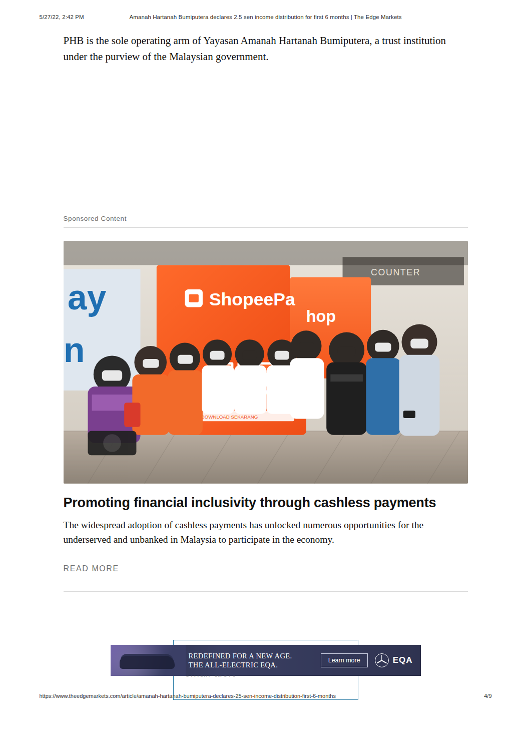5/27/22, 2:42 PM Amanah Hartanah Bumiputera declares 2.5 sen income distribution for first 6 months | The Edge Markets
PHB is the sole operating arm of Yayasan Amanah Hartanah Bumiputera, a trust institution under the purview of the Malaysian government.
Sponsored Content
COUNTER ay n ShopeePa hop ShopeePay DOWNLOAD SEKARANG
Promoting financial inclusivity through cashless payments
The widespread adoption of cashless payments has unlocked numerous opportunities for the underserved and unbanked in Malaysia to participate in the economy.
Read more
Subscribe to Mid-day
email alert
REDEFINED FOR A NEW AGE. THE ALL-ELECTRIC EQA.
Learn more
EQA
https://www.theedgemarkets.com/article/amanah-hartanah-bumiputera-declares-25-sen-income-distribution-first-6-months 4/9